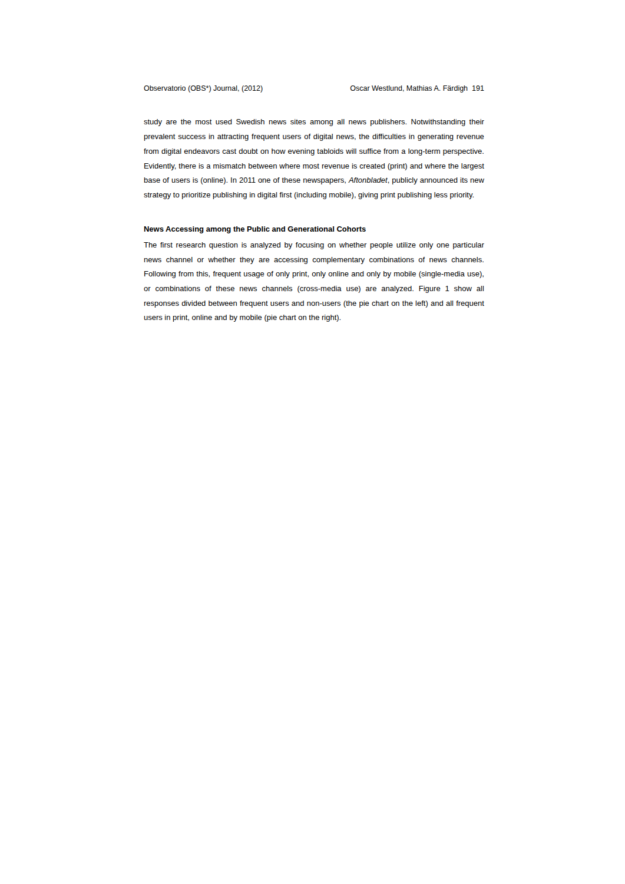Observatorio (OBS*) Journal, (2012) Oscar Westlund, Mathias A. Färdigh 191
study are the most used Swedish news sites among all news publishers. Notwithstanding their prevalent success in attracting frequent users of digital news, the difficulties in generating revenue from digital endeavors cast doubt on how evening tabloids will suffice from a long-term perspective. Evidently, there is a mismatch between where most revenue is created (print) and where the largest base of users is (online). In 2011 one of these newspapers, Aftonbladet, publicly announced its new strategy to prioritize publishing in digital first (including mobile), giving print publishing less priority.
News Accessing among the Public and Generational Cohorts
The first research question is analyzed by focusing on whether people utilize only one particular news channel or whether they are accessing complementary combinations of news channels. Following from this, frequent usage of only print, only online and only by mobile (single-media use), or combinations of these news channels (cross-media use) are analyzed. Figure 1 show all responses divided between frequent users and non-users (the pie chart on the left) and all frequent users in print, online and by mobile (pie chart on the right).